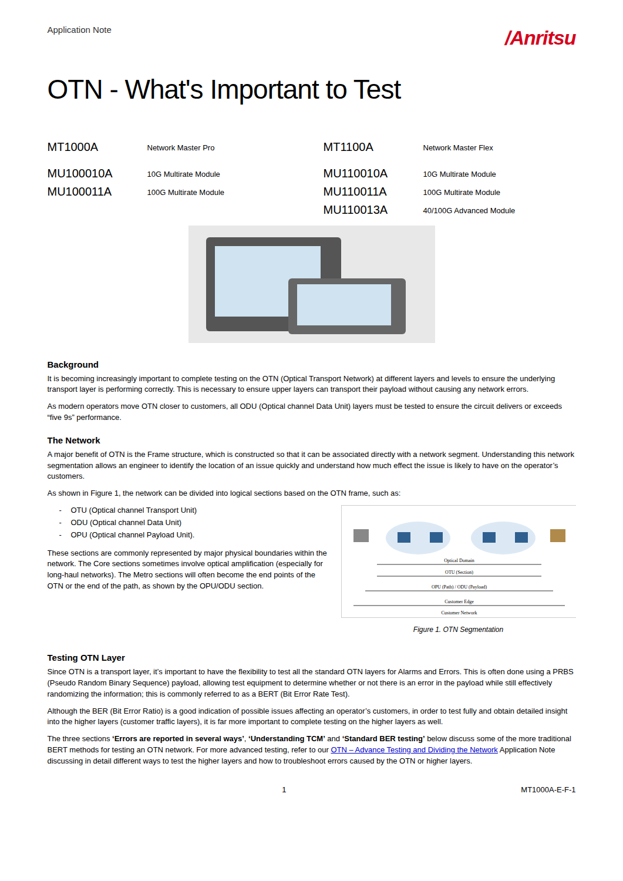Application Note
/Anritsu
OTN - What's Important to Test
MT1000A
Network Master Pro
MU100010A
10G Multirate Module
MU100011A
100G Multirate Module
MT1100A
Network Master Flex
MU110010A
10G Multirate Module
MU110011A
100G Multirate Module
MU110013A
40/100G Advanced Module
Background
It is becoming increasingly important to complete testing on the OTN (Optical Transport Network) at different layers and levels to ensure the underlying transport layer is performing correctly. This is necessary to ensure upper layers can transport their payload without causing any network errors.
As modern operators move OTN closer to customers, all ODU (Optical channel Data Unit) layers must be tested to ensure the circuit delivers or exceeds “five 9s” performance.
The Network
A major benefit of OTN is the Frame structure, which is constructed so that it can be associated directly with a network segment. Understanding this network segmentation allows an engineer to identify the location of an issue quickly and understand how much effect the issue is likely to have on the operator’s customers.
As shown in Figure 1, the network can be divided into logical sections based on the OTN frame, such as:
Figure 1. OTN Segmentation
OTU (Optical channel Transport Unit)
ODU (Optical channel Data Unit)
OPU (Optical channel Payload Unit).
These sections are commonly represented by major physical boundaries within the network. The Core sections sometimes involve optical amplification (especially for long-haul networks). The Metro sections will often become the end points of the OTN or the end of the path, as shown by the OPU/ODU section.
Testing OTN Layer
Since OTN is a transport layer, it’s important to have the flexibility to test all the standard OTN layers for Alarms and Errors. This is often done using a PRBS (Pseudo Random Binary Sequence) payload, allowing test equipment to determine whether or not there is an error in the payload while still effectively randomizing the information; this is commonly referred to as a BERT (Bit Error Rate Test).
Although the BER (Bit Error Ratio) is a good indication of possible issues affecting an operator’s customers, in order to test fully and obtain detailed insight into the higher layers (customer traffic layers), it is far more important to complete testing on the higher layers as well.
The three sections ‘Errors are reported in several ways’, ‘Understanding TCM’ and ‘Standard BER testing’ below discuss some of the more traditional BERT methods for testing an OTN network. For more advanced testing, refer to our OTN – Advance Testing and Dividing the Network Application Note discussing in detail different ways to test the higher layers and how to troubleshoot errors caused by the OTN or higher layers.
1
MT1000A-E-F-1